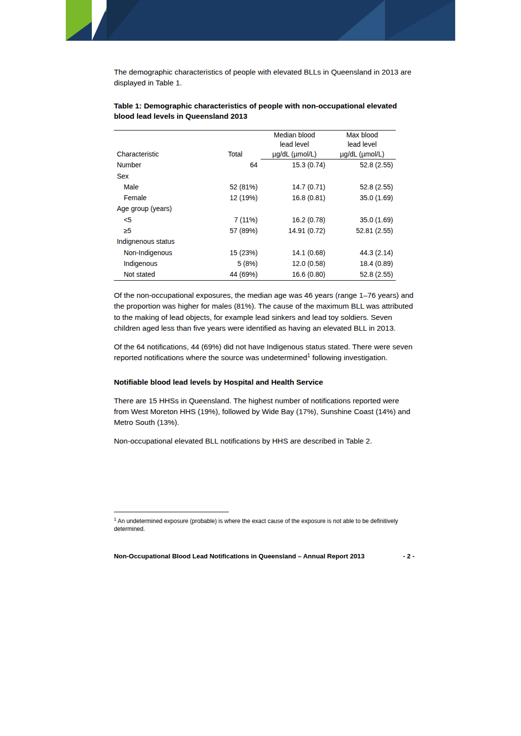The demographic characteristics of people with elevated BLLs in Queensland in 2013 are displayed in Table 1.
Table 1: Demographic characteristics of people with non-occupational elevated blood lead levels in Queensland 2013
| Characteristic | Total | Median blood | Max blood |
| --- | --- | --- | --- |
| lead level | lead level |
| µg/dL (µmol/L) | µg/dL (µmol/L) |
| Number | 64 | 15.3 (0.74) | 52.8 (2.55) |
| Sex | | | |
| Male | 52 (81%) | 14.7 (0.71) | 52.8 (2.55) |
| Female | 12 (19%) | 16.8 (0.81) | 35.0 (1.69) |
| Age group (years) | | | |
| <5 | 7 (11%) | 16.2 (0.78) | 35.0 (1.69) |
| ≥5 | 57 (89%) | 14.91 (0.72) | 52.81 (2.55) |
| Indignenous status | | | |
| Non-Indigenous | 15 (23%) | 14.1 (0.68) | 44.3 (2.14) |
| Indigenous | 5 (8%) | 12.0 (0.58) | 18.4 (0.89) |
| Not stated | 44 (69%) | 16.6 (0.80) | 52.8 (2.55) |
Of the non-occupational exposures, the median age was 46 years (range 1–76 years) and the proportion was higher for males (81%). The cause of the maximum BLL was attributed to the making of lead objects, for example lead sinkers and lead toy soldiers. Seven children aged less than five years were identified as having an elevated BLL in 2013.
Of the 64 notifications, 44 (69%) did not have Indigenous status stated. There were seven reported notifications where the source was undetermined1 following investigation.
Notifiable blood lead levels by Hospital and Health Service
There are 15 HHSs in Queensland. The highest number of notifications reported were from West Moreton HHS (19%), followed by Wide Bay (17%), Sunshine Coast (14%) and Metro South (13%).
Non-occupational elevated BLL notifications by HHS are described in Table 2.
1 An undetermined exposure (probable) is where the exact cause of the exposure is not able to be definitively determined.
Non-Occupational Blood Lead Notifications in Queensland – Annual Report 2013
- 2 -